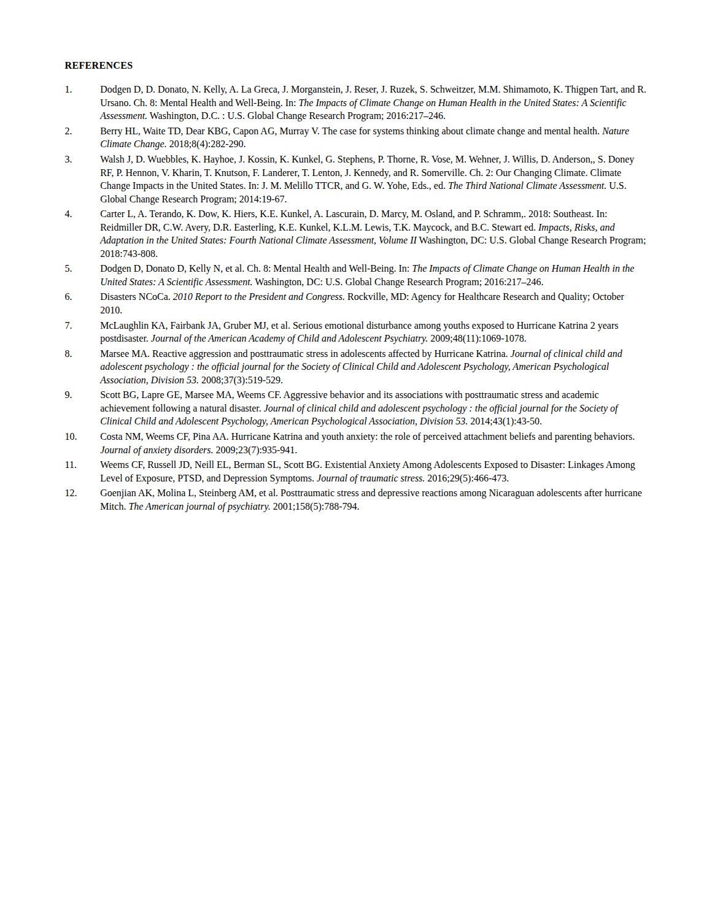REFERENCES
1. Dodgen D, D. Donato, N. Kelly, A. La Greca, J. Morganstein, J. Reser, J. Ruzek, S. Schweitzer, M.M. Shimamoto, K. Thigpen Tart, and R. Ursano. Ch. 8: Mental Health and Well-Being. In: The Impacts of Climate Change on Human Health in the United States: A Scientific Assessment. Washington, D.C. : U.S. Global Change Research Program; 2016:217–246.
2. Berry HL, Waite TD, Dear KBG, Capon AG, Murray V. The case for systems thinking about climate change and mental health. Nature Climate Change. 2018;8(4):282-290.
3. Walsh J, D. Wuebbles, K. Hayhoe, J. Kossin, K. Kunkel, G. Stephens, P. Thorne, R. Vose, M. Wehner, J. Willis, D. Anderson,, S. Doney RF, P. Hennon, V. Kharin, T. Knutson, F. Landerer, T. Lenton, J. Kennedy, and R. Somerville. Ch. 2: Our Changing Climate. Climate Change Impacts in the United States. In: J. M. Melillo TTCR, and G. W. Yohe, Eds., ed. The Third National Climate Assessment. U.S. Global Change Research Program; 2014:19-67.
4. Carter L, A. Terando, K. Dow, K. Hiers, K.E. Kunkel, A. Lascurain, D. Marcy, M. Osland, and P. Schramm,. 2018: Southeast. In: Reidmiller DR, C.W. Avery, D.R. Easterling, K.E. Kunkel, K.L.M. Lewis, T.K. Maycock, and B.C. Stewart ed. Impacts, Risks, and Adaptation in the United States: Fourth National Climate Assessment, Volume II Washington, DC: U.S. Global Change Research Program; 2018:743-808.
5. Dodgen D, Donato D, Kelly N, et al. Ch. 8: Mental Health and Well-Being. In: The Impacts of Climate Change on Human Health in the United States: A Scientific Assessment. Washington, DC: U.S. Global Change Research Program; 2016:217–246.
6. Disasters NCoCa. 2010 Report to the President and Congress. Rockville, MD: Agency for Healthcare Research and Quality; October 2010.
7. McLaughlin KA, Fairbank JA, Gruber MJ, et al. Serious emotional disturbance among youths exposed to Hurricane Katrina 2 years postdisaster. Journal of the American Academy of Child and Adolescent Psychiatry. 2009;48(11):1069-1078.
8. Marsee MA. Reactive aggression and posttraumatic stress in adolescents affected by Hurricane Katrina. Journal of clinical child and adolescent psychology : the official journal for the Society of Clinical Child and Adolescent Psychology, American Psychological Association, Division 53. 2008;37(3):519-529.
9. Scott BG, Lapre GE, Marsee MA, Weems CF. Aggressive behavior and its associations with posttraumatic stress and academic achievement following a natural disaster. Journal of clinical child and adolescent psychology : the official journal for the Society of Clinical Child and Adolescent Psychology, American Psychological Association, Division 53. 2014;43(1):43-50.
10. Costa NM, Weems CF, Pina AA. Hurricane Katrina and youth anxiety: the role of perceived attachment beliefs and parenting behaviors. Journal of anxiety disorders. 2009;23(7):935-941.
11. Weems CF, Russell JD, Neill EL, Berman SL, Scott BG. Existential Anxiety Among Adolescents Exposed to Disaster: Linkages Among Level of Exposure, PTSD, and Depression Symptoms. Journal of traumatic stress. 2016;29(5):466-473.
12. Goenjian AK, Molina L, Steinberg AM, et al. Posttraumatic stress and depressive reactions among Nicaraguan adolescents after hurricane Mitch. The American journal of psychiatry. 2001;158(5):788-794.